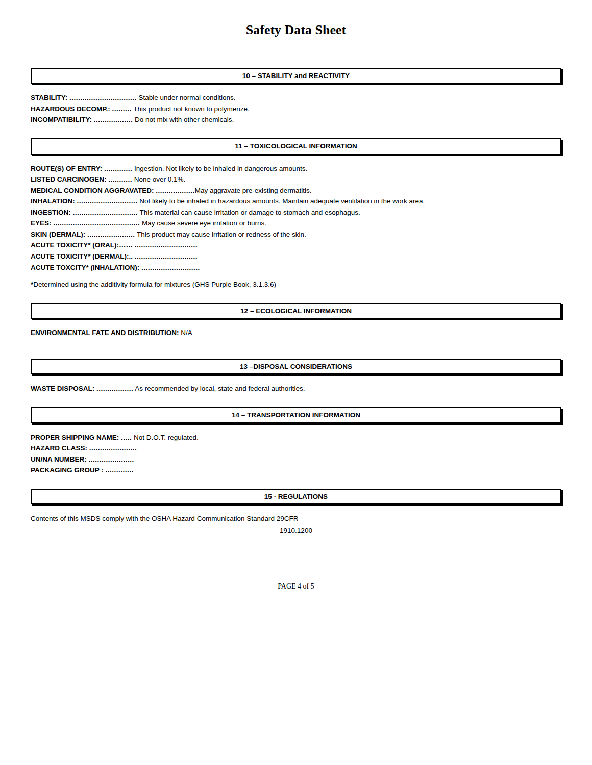Safety Data Sheet
10 – STABILITY and REACTIVITY
STABILITY: ............................... Stable under normal conditions.
HAZARDOUS DECOMP.: ......... This product not known to polymerize.
INCOMPATIBILITY: .................. Do not mix with other chemicals.
11 – TOXICOLOGICAL INFORMATION
ROUTE(S) OF ENTRY: ............. Ingestion. Not likely to be inhaled in dangerous amounts.
LISTED CARCINOGEN: ........... None over 0.1%.
MEDICAL CONDITION AGGRAVATED: .................. May aggravate pre-existing dermatitis.
INHALATION: ............................ Not likely to be inhaled in hazardous amounts. Maintain adequate ventilation in the work area.
INGESTION: .............................. This material can cause irritation or damage to stomach and esophagus.
EYES: ........................................ May cause severe eye irritation or burns.
SKIN (DERMAL): ...................... This product may cause irritation or redness of the skin.
ACUTE TOXICITY* (ORAL):…… .............................
ACUTE TOXICITY* (DERMAL):.. .............................
ACUTE TOXCITY* (INHALATION): ...........................
*Determined using the additivity formula for mixtures (GHS Purple Book, 3.1.3.6)
12 – ECOLOGICAL INFORMATION
ENVIRONMENTAL FATE AND DISTRIBUTION: N/A
13 –DISPOSAL CONSIDERATIONS
WASTE DISPOSAL: ................. As recommended by local, state and federal authorities.
14 – TRANSPORTATION INFORMATION
PROPER SHIPPING NAME: ..... Not D.O.T. regulated.
HAZARD CLASS: ......................
UN/NA NUMBER: .....................
PACKAGING GROUP : .............
15 - REGULATIONS
Contents of this MSDS comply with the OSHA Hazard Communication Standard 29CFR
1910.1200
PAGE 4 of 5